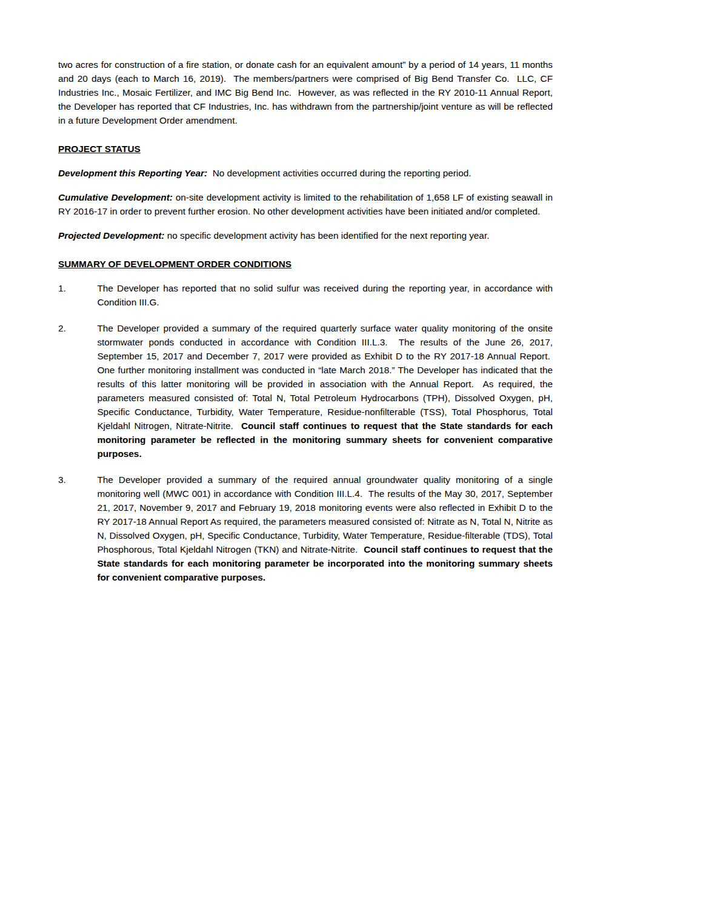two acres for construction of a fire station, or donate cash for an equivalent amount” by a period of 14 years, 11 months and 20 days (each to March 16, 2019). The members/partners were comprised of Big Bend Transfer Co. LLC, CF Industries Inc., Mosaic Fertilizer, and IMC Big Bend Inc. However, as was reflected in the RY 2010-11 Annual Report, the Developer has reported that CF Industries, Inc. has withdrawn from the partnership/joint venture as will be reflected in a future Development Order amendment.
PROJECT STATUS
Development this Reporting Year: No development activities occurred during the reporting period.
Cumulative Development: on-site development activity is limited to the rehabilitation of 1,658 LF of existing seawall in RY 2016-17 in order to prevent further erosion. No other development activities have been initiated and/or completed.
Projected Development: no specific development activity has been identified for the next reporting year.
SUMMARY OF DEVELOPMENT ORDER CONDITIONS
The Developer has reported that no solid sulfur was received during the reporting year, in accordance with Condition III.G.
The Developer provided a summary of the required quarterly surface water quality monitoring of the onsite stormwater ponds conducted in accordance with Condition III.L.3. The results of the June 26, 2017, September 15, 2017 and December 7, 2017 were provided as Exhibit D to the RY 2017-18 Annual Report. One further monitoring installment was conducted in “late March 2018.” The Developer has indicated that the results of this latter monitoring will be provided in association with the Annual Report. As required, the parameters measured consisted of: Total N, Total Petroleum Hydrocarbons (TPH), Dissolved Oxygen, pH, Specific Conductance, Turbidity, Water Temperature, Residue-nonfilterable (TSS), Total Phosphorus, Total Kjeldahl Nitrogen, Nitrate-Nitrite. Council staff continues to request that the State standards for each monitoring parameter be reflected in the monitoring summary sheets for convenient comparative purposes.
The Developer provided a summary of the required annual groundwater quality monitoring of a single monitoring well (MWC 001) in accordance with Condition III.L.4. The results of the May 30, 2017, September 21, 2017, November 9, 2017 and February 19, 2018 monitoring events were also reflected in Exhibit D to the RY 2017-18 Annual Report As required, the parameters measured consisted of: Nitrate as N, Total N, Nitrite as N, Dissolved Oxygen, pH, Specific Conductance, Turbidity, Water Temperature, Residue-filterable (TDS), Total Phosphorous, Total Kjeldahl Nitrogen (TKN) and Nitrate-Nitrite. Council staff continues to request that the State standards for each monitoring parameter be incorporated into the monitoring summary sheets for convenient comparative purposes.